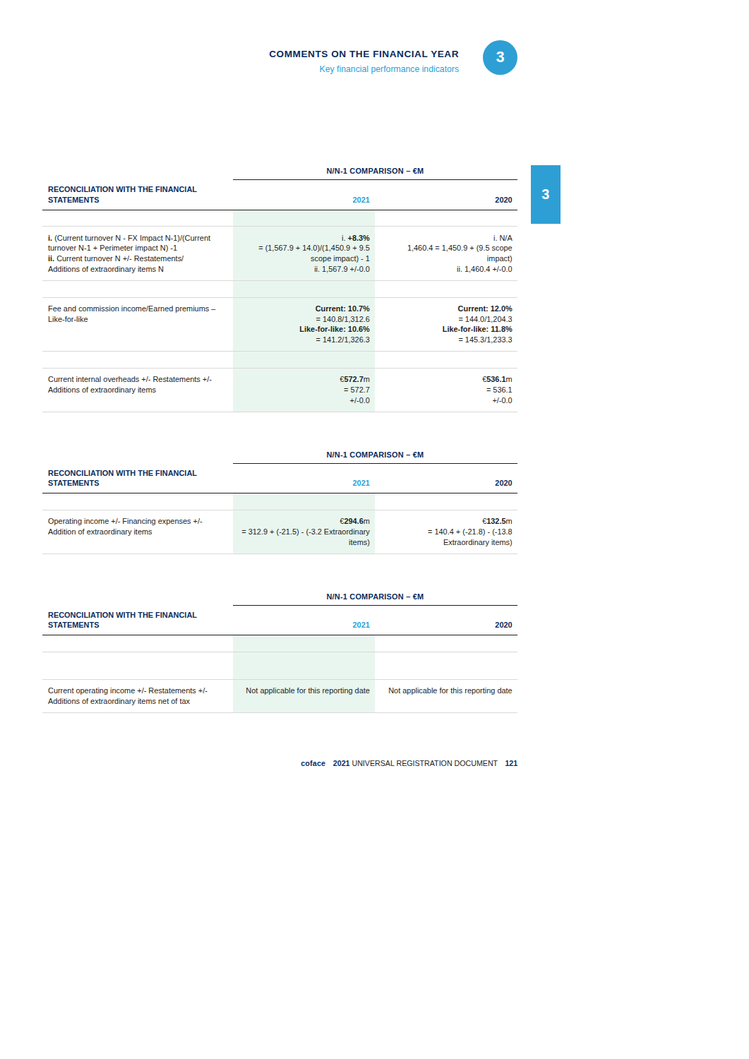3
Comments on the financial year
Key financial performance indicators
3
| | N/N-1 COMPARISON – €M |
| Reconciliation with the financial statements | 2021 | 2020 |
| i. (Current turnover N - FX Impact N-1)/(Current turnover N-1 + Perimeter impact N) -1 ii. Current turnover N +/- Restatements/ Additions of extraordinary items N | i. +8.3% = (1,567.9 + 14.0)/(1,450.9 + 9.5 scope impact) - 1 ii. 1,567.9 +/-0.0 | i. N/A 1,460.4 = 1,450.9 + (9.5 scope impact) ii. 1,460.4 +/-0.0 |
| Fee and commission income/Earned premiums – Like-for-like | Current: 10.7% = 140.8/1,312.6 Like-for-like: 10.6% = 141.2/1,326.3 | Current: 12.0% = 144.0/1,204.3 Like-for-like: 11.8% = 145.3/1,233.3 |
| Current internal overheads +/- Restatements +/- Additions of extraordinary items | € 572.7 m = 572.7 +/-0.0 | € 536.1 m = 536.1 +/-0.0 |
| | N/N-1 COMPARISON – €M |
| Reconciliation with the financial statements | 2021 | 2020 |
| Operating income +/- Financing expenses +/- Addition of extraordinary items | € 294.6 m = 312.9 + (-21.5) - (-3.2 Extraordinary items) | € 132.5 m = 140.4 + (-21.8) - (-13.8 Extraordinary items) |
| | N/N-1 COMPARISON – €M |
| Reconciliation with the financial statements | 2021 | 2020 |
| Current operating income +/- Restatements +/- Additions of extraordinary items net of tax | Not applicable for this reporting date | Not applicable for this reporting date |
coface 2021 UNIVERSAL REGISTRATION DOCUMENT 121